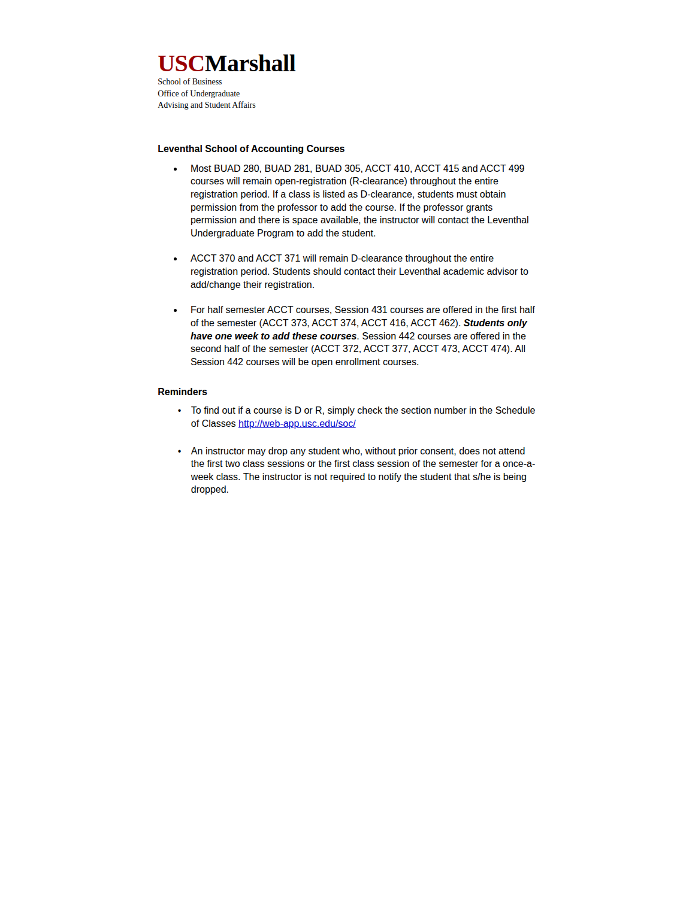USC Marshall
School of Business
Office of Undergraduate
Advising and Student Affairs
Leventhal School of Accounting Courses
Most BUAD 280, BUAD 281, BUAD 305, ACCT 410, ACCT 415 and ACCT 499 courses will remain open-registration (R-clearance) throughout the entire registration period. If a class is listed as D-clearance, students must obtain permission from the professor to add the course. If the professor grants permission and there is space available, the instructor will contact the Leventhal Undergraduate Program to add the student.
ACCT 370 and ACCT 371 will remain D-clearance throughout the entire registration period. Students should contact their Leventhal academic advisor to add/change their registration.
For half semester ACCT courses, Session 431 courses are offered in the first half of the semester (ACCT 373, ACCT 374, ACCT 416, ACCT 462). Students only have one week to add these courses. Session 442 courses are offered in the second half of the semester (ACCT 372, ACCT 377, ACCT 473, ACCT 474). All Session 442 courses will be open enrollment courses.
Reminders
To find out if a course is D or R, simply check the section number in the Schedule of Classes http://web-app.usc.edu/soc/
An instructor may drop any student who, without prior consent, does not attend the first two class sessions or the first class session of the semester for a once-a-week class. The instructor is not required to notify the student that s/he is being dropped.